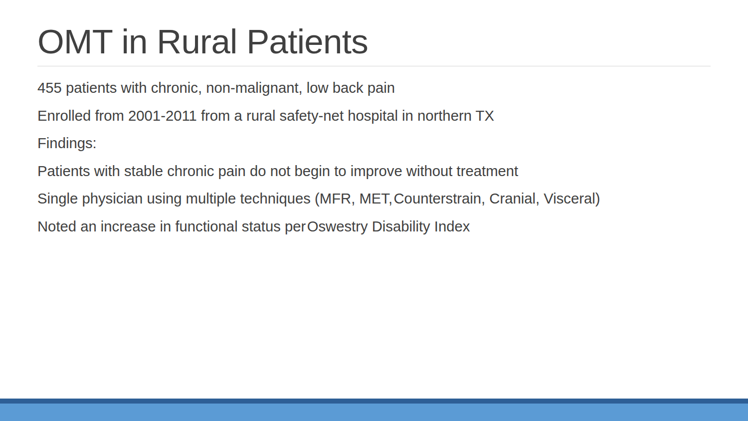OMT in Rural Patients
455 patients with chronic, non-malignant, low back pain
Enrolled from 2001-2011 from a rural safety-net hospital in northern TX
Findings:
Patients with stable chronic pain do not begin to improve without treatment
Single physician using multiple techniques (MFR, MET, Counterstrain, Cranial, Visceral)
Noted an increase in functional status per Oswestry Disability Index